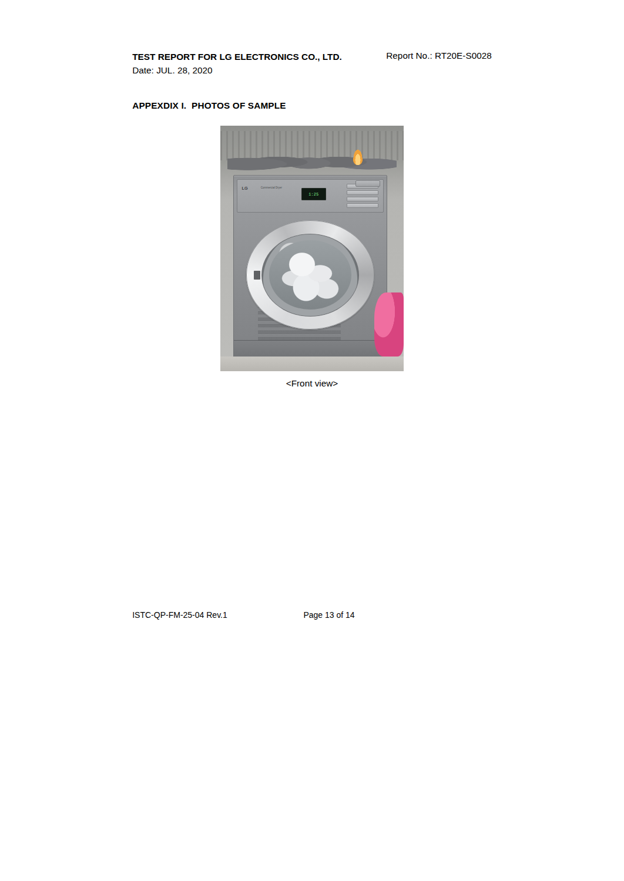TEST REPORT FOR LG ELECTRONICS CO., LTD.
Date: JUL. 28, 2020
Report No.: RT20E-S0028
APPEXDIX I. PHOTOS OF SAMPLE
LG
Commercial Dryer
1:25
<Front view>
ISTC-QP-FM-25-04 Rev.1
Page 13 of 14